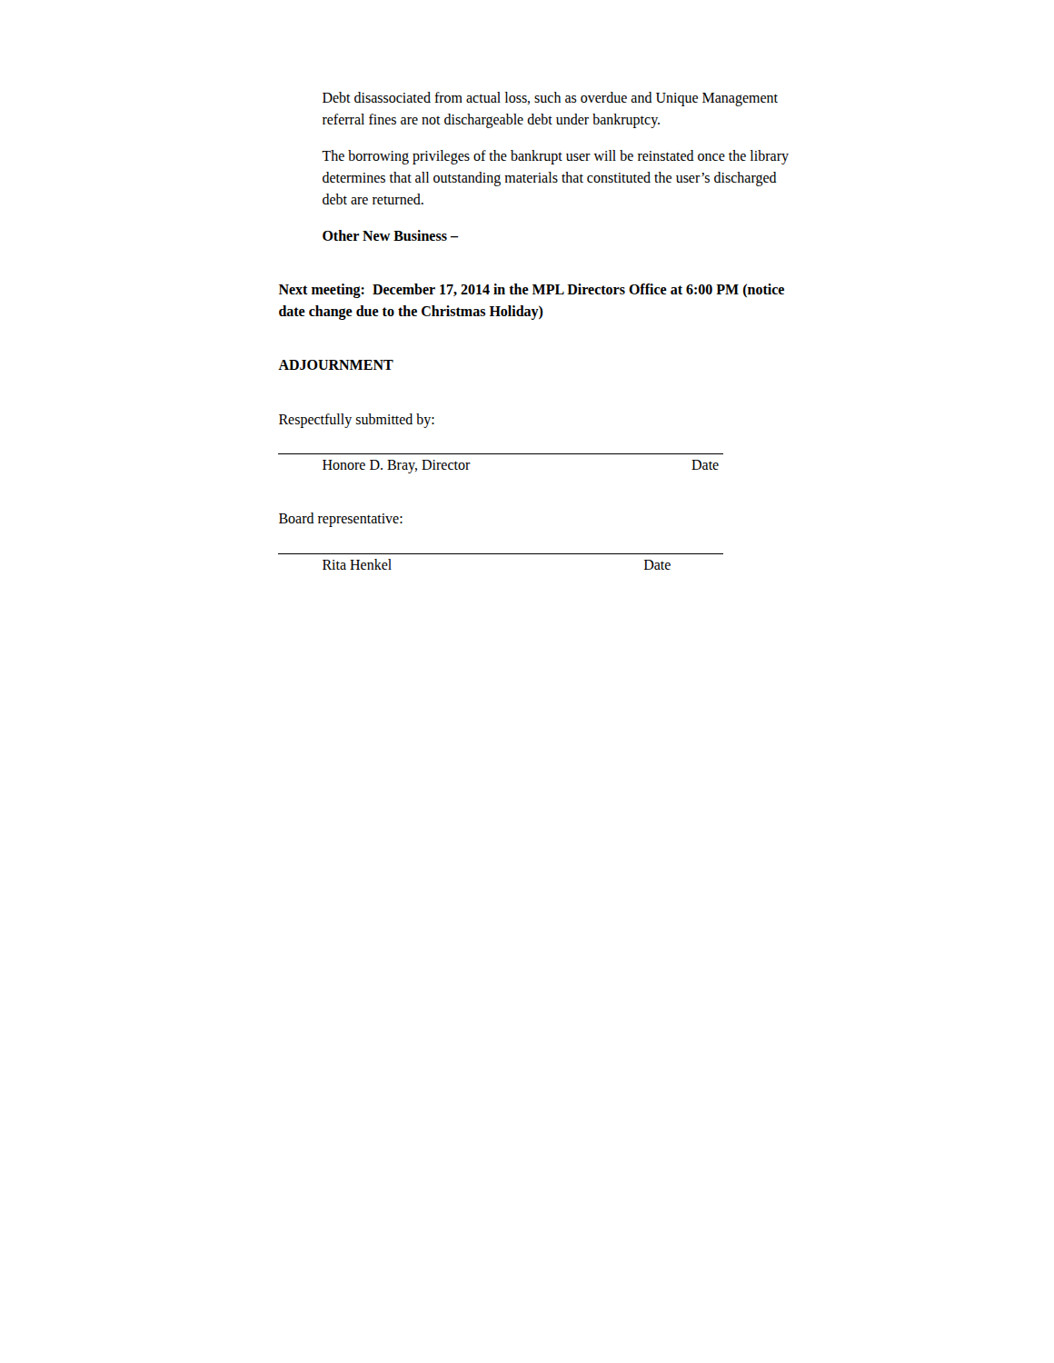Debt disassociated from actual loss, such as overdue and Unique Management referral fines are not dischargeable debt under bankruptcy.
The borrowing privileges of the bankrupt user will be reinstated once the library determines that all outstanding materials that constituted the user’s discharged debt are returned.
Other New Business –
Next meeting: December 17, 2014 in the MPL Directors Office at 6:00 PM (notice date change due to the Christmas Holiday)
ADJOURNMENT
Respectfully submitted by:
Honore D. Bray, Director Date
Board representative:
Rita Henkel Date